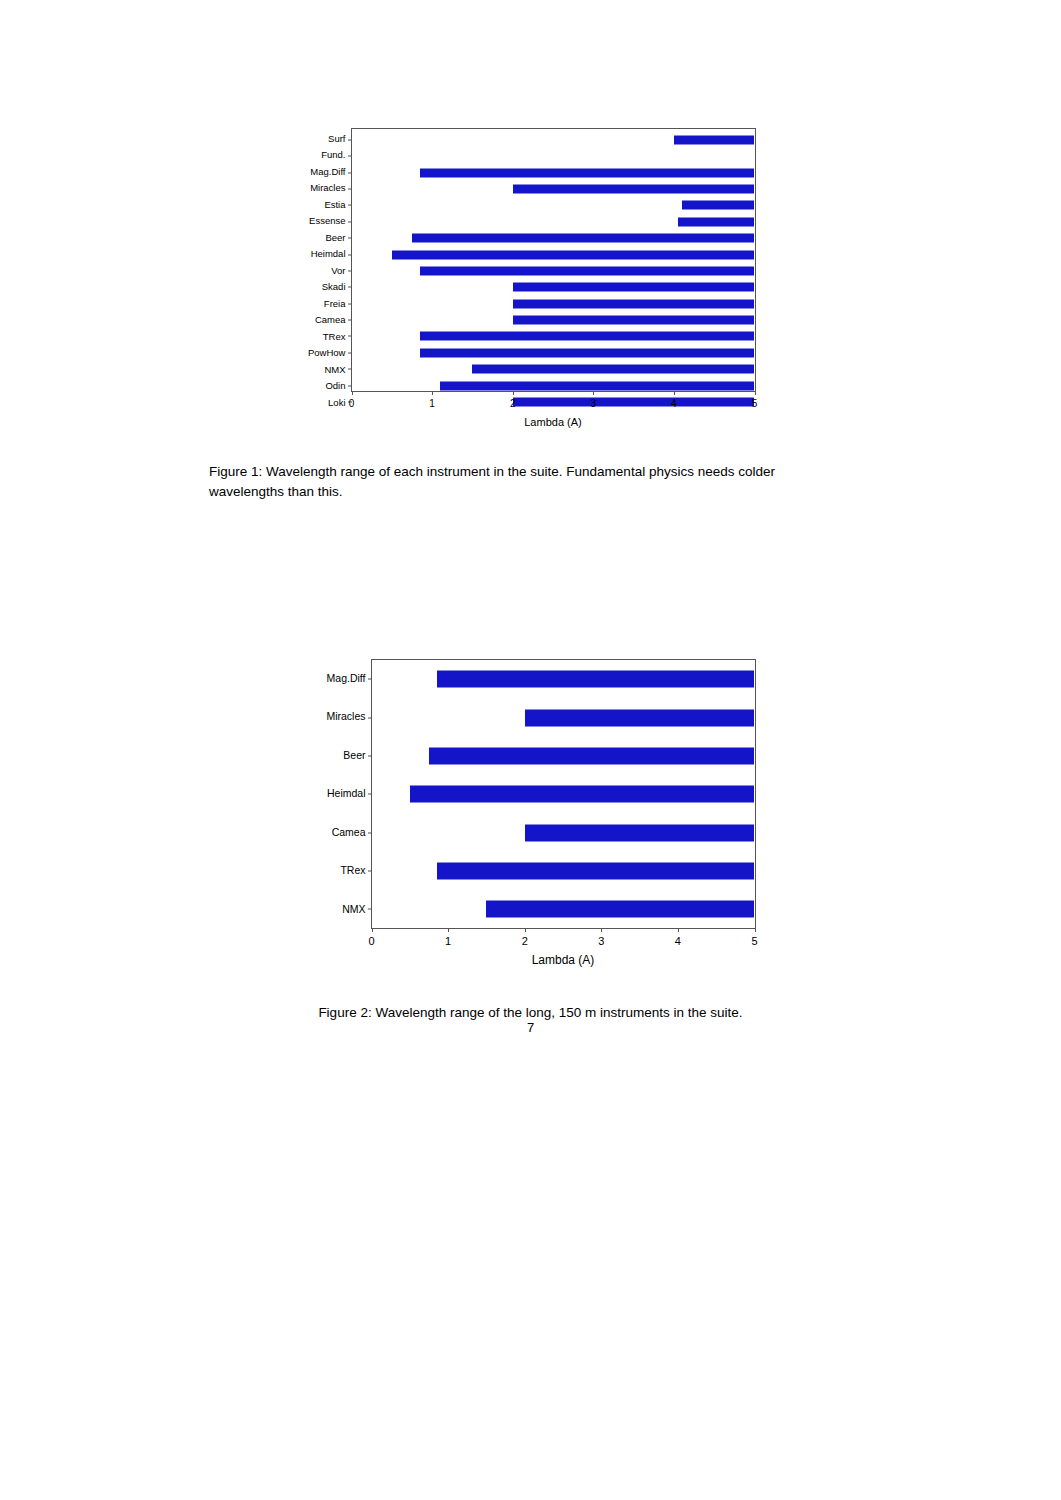Surf
Fund.
Mag.Diff
Miracles
Estia
Essense
Beer
Heimdal
Vor
Skadi
Freia
Camea
TRex
PowHow
NMX
Odin
Loki
0
1
2
3
4
5
Lambda (A)
Figure 1: Wavelength range of each instrument in the suite. Fundamental physics needs colder wavelengths than this.
Mag.Diff
Miracles
Beer
Heimdal
Camea
TRex
NMX
0
1
2
3
4
5
Lambda (A)
Figure 2: Wavelength range of the long, 150 m instruments in the suite.
7